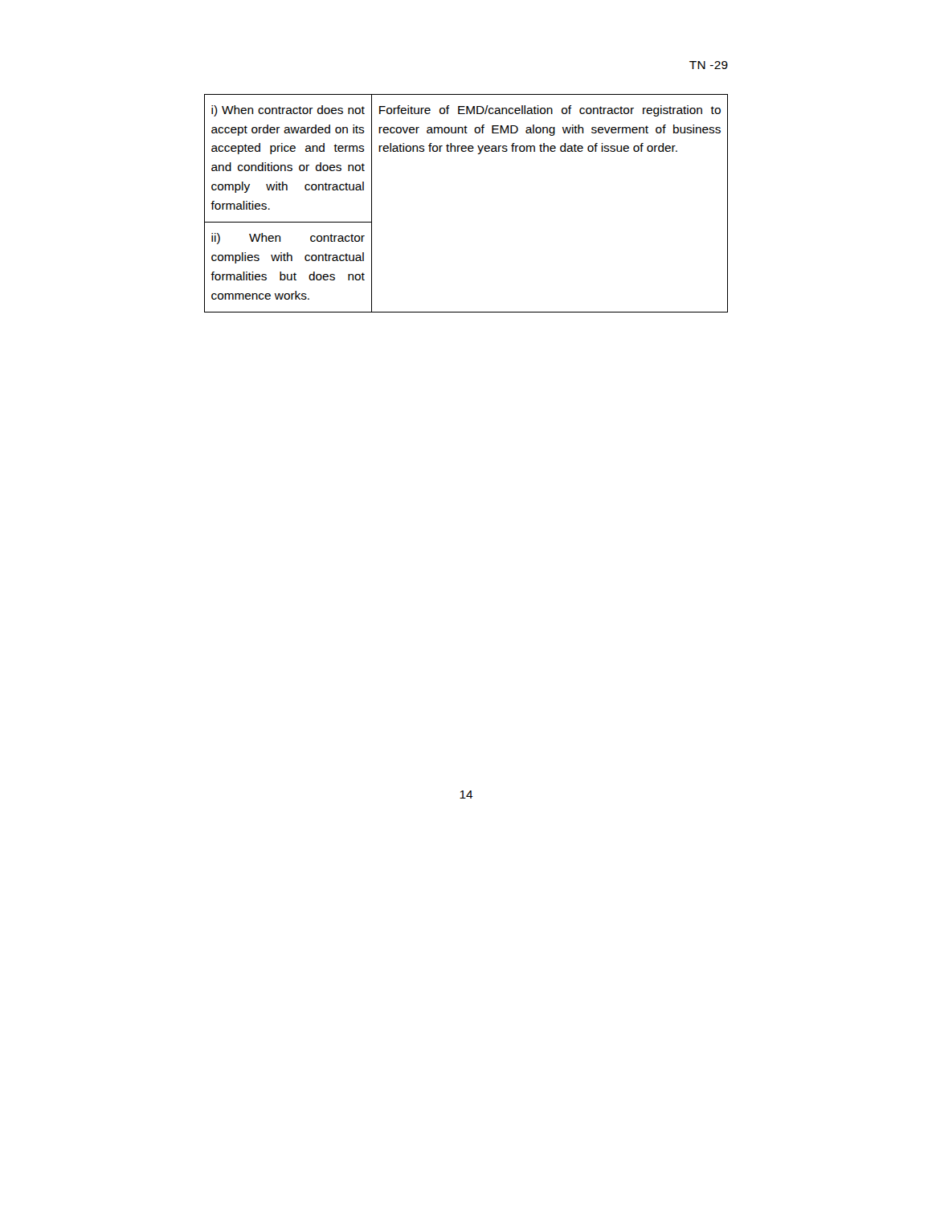TN -29
| i) When contractor does not accept order awarded on its accepted price and terms and conditions or does not comply with contractual formalities. | Forfeiture of EMD/cancellation of contractor registration to recover amount of EMD along with severment of business relations for three years from the date of issue of order. |
| ii) When contractor complies with contractual formalities but does not commence works. |
14